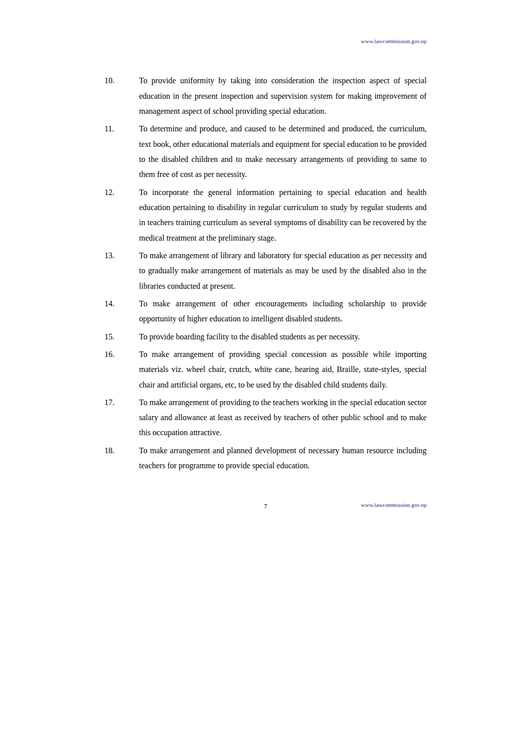www.lawcommission.gov.np
10. To provide uniformity by taking into consideration the inspection aspect of special education in the present inspection and supervision system for making improvement of management aspect of school providing special education.
11. To determine and produce, and caused to be determined and produced, the curriculum, text book, other educational materials and equipment for special education to be provided to the disabled children and to make necessary arrangements of providing to same to them free of cost as per necessity.
12. To incorporate the general information pertaining to special education and health education pertaining to disability in regular curriculum to study by regular students and in teachers training curriculum as several symptoms of disability can be recovered by the medical treatment at the preliminary stage.
13. To make arrangement of library and laboratory for special education as per necessity and to gradually make arrangement of materials as may be used by the disabled also in the libraries conducted at present.
14. To make arrangement of other encouragements including scholarship to provide opportunity of higher education to intelligent disabled students.
15. To provide boarding facility to the disabled students as per necessity.
16. To make arrangement of providing special concession as possible while importing materials viz. wheel chair, crutch, white cane, hearing aid, Braille, state-styles, special chair and artificial organs, etc, to be used by the disabled child students daily.
17. To make arrangement of providing to the teachers working in the special education sector salary and allowance at least as received by teachers of other public school and to make this occupation attractive.
18. To make arrangement and planned development of necessary human resource including teachers for programme to provide special education.
7 www.lawcommission.gov.np